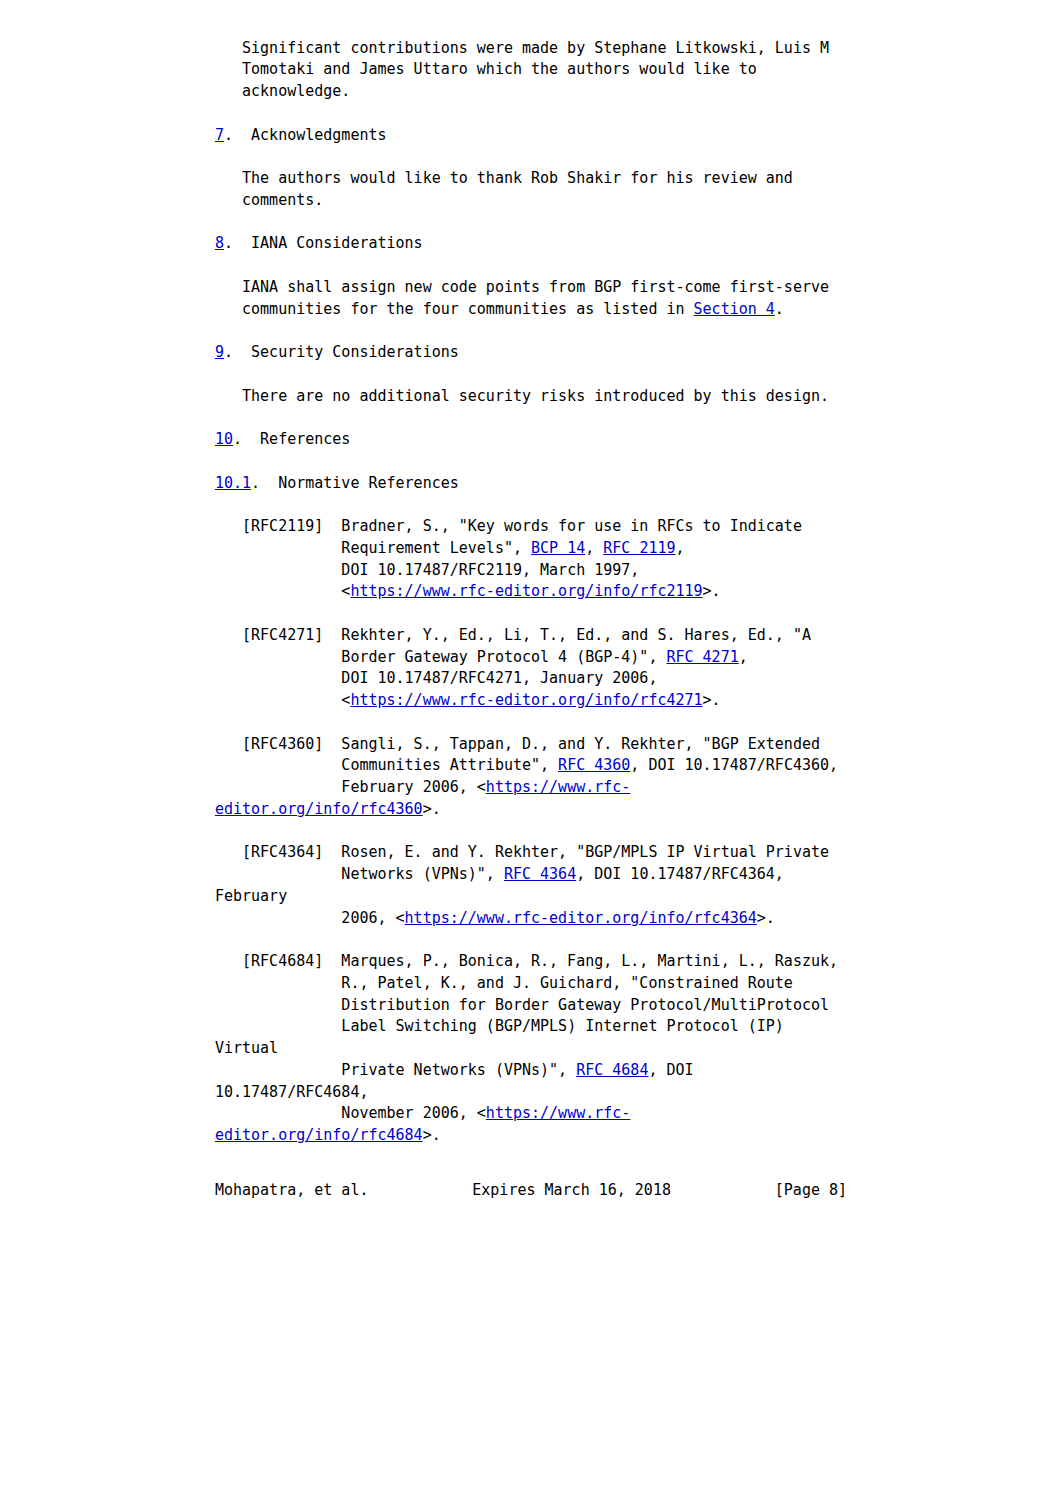Significant contributions were made by Stephane Litkowski, Luis M
   Tomotaki and James Uttaro which the authors would like to
   acknowledge.

7.  Acknowledgments

   The authors would like to thank Rob Shakir for his review and
   comments.

8.  IANA Considerations

   IANA shall assign new code points from BGP first-come first-serve
   communities for the four communities as listed in Section 4.

9.  Security Considerations

   There are no additional security risks introduced by this design.

10.  References

10.1.  Normative References

   [RFC2119]  Bradner, S., "Key words for use in RFCs to Indicate
              Requirement Levels", BCP 14, RFC 2119,
              DOI 10.17487/RFC2119, March 1997,
              <https://www.rfc-editor.org/info/rfc2119>.

   [RFC4271]  Rekhter, Y., Ed., Li, T., Ed., and S. Hares, Ed., "A
              Border Gateway Protocol 4 (BGP-4)", RFC 4271,
              DOI 10.17487/RFC4271, January 2006,
              <https://www.rfc-editor.org/info/rfc4271>.

   [RFC4360]  Sangli, S., Tappan, D., and Y. Rekhter, "BGP Extended
              Communities Attribute", RFC 4360, DOI 10.17487/RFC4360,
              February 2006, <https://www.rfc-editor.org/info/rfc4360>.

   [RFC4364]  Rosen, E. and Y. Rekhter, "BGP/MPLS IP Virtual Private
              Networks (VPNs)", RFC 4364, DOI 10.17487/RFC4364, February
              2006, <https://www.rfc-editor.org/info/rfc4364>.

   [RFC4684]  Marques, P., Bonica, R., Fang, L., Martini, L., Raszuk,
              R., Patel, K., and J. Guichard, "Constrained Route
              Distribution for Border Gateway Protocol/MultiProtocol
              Label Switching (BGP/MPLS) Internet Protocol (IP) Virtual
              Private Networks (VPNs)", RFC 4684, DOI 10.17487/RFC4684,
              November 2006, <https://www.rfc-editor.org/info/rfc4684>.
Mohapatra, et al. Expires March 16, 2018[Page 8]